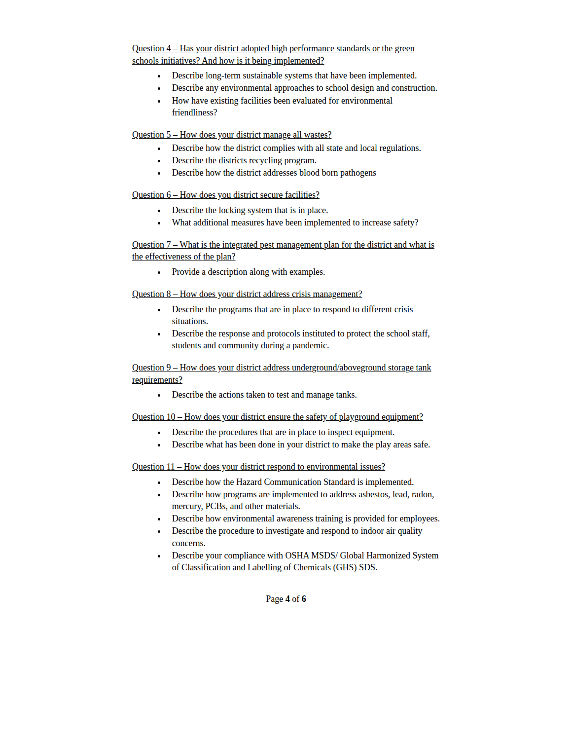Question 4 – Has your district adopted high performance standards or the green schools initiatives? And how is it being implemented?
Describe long-term sustainable systems that have been implemented.
Describe any environmental approaches to school design and construction.
How have existing facilities been evaluated for environmental friendliness?
Question 5 – How does your district manage all wastes?
Describe how the district complies with all state and local regulations.
Describe the districts recycling program.
Describe how the district addresses blood born pathogens
Question 6 – How does you district secure facilities?
Describe the locking system that is in place.
What additional measures have been implemented to increase safety?
Question 7 – What is the integrated pest management plan for the district and what is the effectiveness of the plan?
Provide a description along with examples.
Question 8 – How does your district address crisis management?
Describe the programs that are in place to respond to different crisis situations.
Describe the response and protocols instituted to protect the school staff, students and community during a pandemic.
Question 9 – How does your district address underground/aboveground storage tank requirements?
Describe the actions taken to test and manage tanks.
Question 10 – How does your district ensure the safety of playground equipment?
Describe the procedures that are in place to inspect equipment.
Describe what has been done in your district to make the play areas safe.
Question 11 – How does your district respond to environmental issues?
Describe how the Hazard Communication Standard is implemented.
Describe how programs are implemented to address asbestos, lead, radon, mercury, PCBs, and other materials.
Describe how environmental awareness training is provided for employees.
Describe the procedure to investigate and respond to indoor air quality concerns.
Describe your compliance with OSHA MSDS/ Global Harmonized System of Classification and Labelling of Chemicals (GHS) SDS.
Page 4 of 6